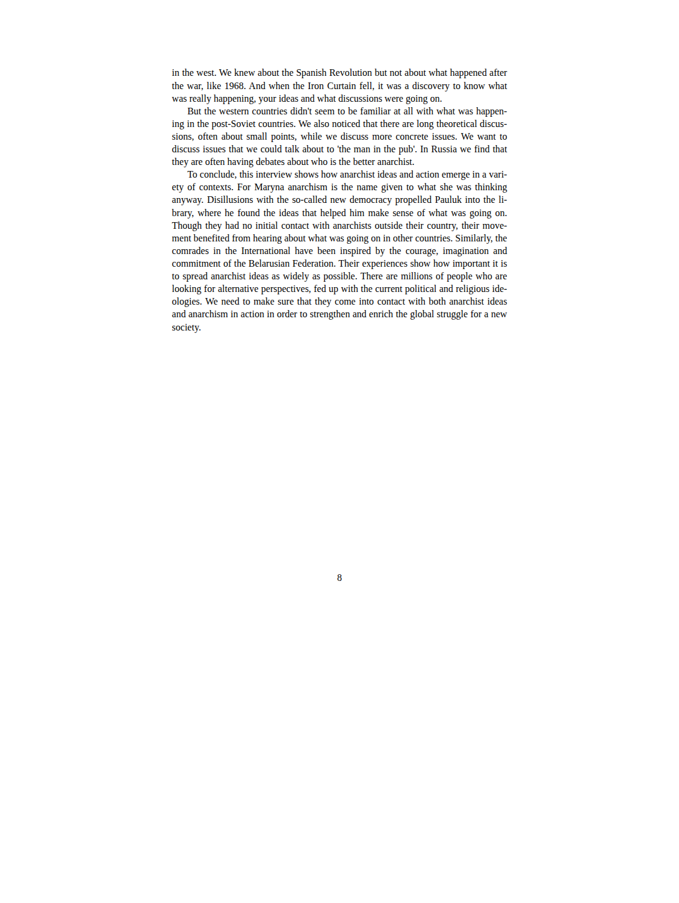in the west. We knew about the Spanish Revolution but not about what happened after the war, like 1968. And when the Iron Curtain fell, it was a discovery to know what was really happening, your ideas and what discussions were going on.
But the western countries didn't seem to be familiar at all with what was happening in the post-Soviet countries. We also noticed that there are long theoretical discussions, often about small points, while we discuss more concrete issues. We want to discuss issues that we could talk about to 'the man in the pub'. In Russia we find that they are often having debates about who is the better anarchist.
To conclude, this interview shows how anarchist ideas and action emerge in a variety of contexts. For Maryna anarchism is the name given to what she was thinking anyway. Disillusions with the so-called new democracy propelled Pauluk into the library, where he found the ideas that helped him make sense of what was going on. Though they had no initial contact with anarchists outside their country, their movement benefited from hearing about what was going on in other countries. Similarly, the comrades in the International have been inspired by the courage, imagination and commitment of the Belarusian Federation. Their experiences show how important it is to spread anarchist ideas as widely as possible. There are millions of people who are looking for alternative perspectives, fed up with the current political and religious ideologies. We need to make sure that they come into contact with both anarchist ideas and anarchism in action in order to strengthen and enrich the global struggle for a new society.
8